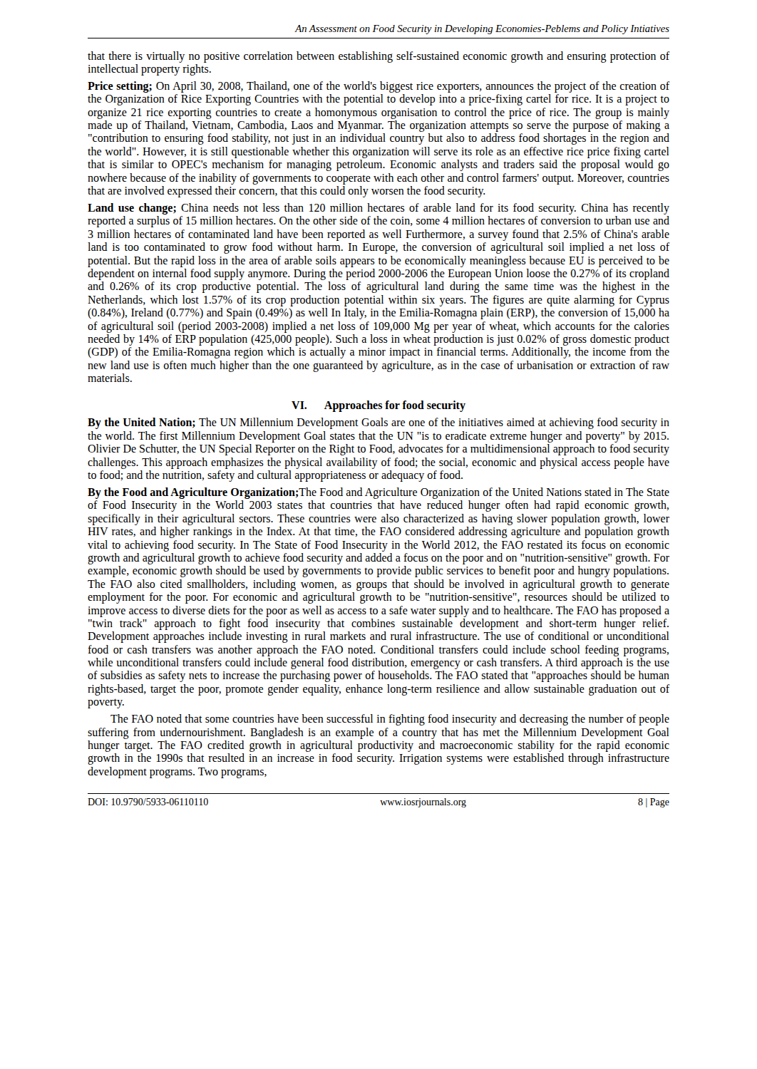An Assessment on Food Security in Developing Economies-Peblems and Policy Intiatives
that there is virtually no positive correlation between establishing self-sustained economic growth and ensuring protection of intellectual property rights.
Price setting; On April 30, 2008, Thailand, one of the world's biggest rice exporters, announces the project of the creation of the Organization of Rice Exporting Countries with the potential to develop into a price-fixing cartel for rice. It is a project to organize 21 rice exporting countries to create a homonymous organisation to control the price of rice. The group is mainly made up of Thailand, Vietnam, Cambodia, Laos and Myanmar. The organization attempts so serve the purpose of making a "contribution to ensuring food stability, not just in an individual country but also to address food shortages in the region and the world". However, it is still questionable whether this organization will serve its role as an effective rice price fixing cartel that is similar to OPEC's mechanism for managing petroleum. Economic analysts and traders said the proposal would go nowhere because of the inability of governments to cooperate with each other and control farmers' output. Moreover, countries that are involved expressed their concern, that this could only worsen the food security.
Land use change; China needs not less than 120 million hectares of arable land for its food security. China has recently reported a surplus of 15 million hectares. On the other side of the coin, some 4 million hectares of conversion to urban use and 3 million hectares of contaminated land have been reported as well Furthermore, a survey found that 2.5% of China's arable land is too contaminated to grow food without harm. In Europe, the conversion of agricultural soil implied a net loss of potential. But the rapid loss in the area of arable soils appears to be economically meaningless because EU is perceived to be dependent on internal food supply anymore. During the period 2000-2006 the European Union loose the 0.27% of its cropland and 0.26% of its crop productive potential. The loss of agricultural land during the same time was the highest in the Netherlands, which lost 1.57% of its crop production potential within six years. The figures are quite alarming for Cyprus (0.84%), Ireland (0.77%) and Spain (0.49%) as well In Italy, in the Emilia-Romagna plain (ERP), the conversion of 15,000 ha of agricultural soil (period 2003-2008) implied a net loss of 109,000 Mg per year of wheat, which accounts for the calories needed by 14% of ERP population (425,000 people). Such a loss in wheat production is just 0.02% of gross domestic product (GDP) of the Emilia-Romagna region which is actually a minor impact in financial terms. Additionally, the income from the new land use is often much higher than the one guaranteed by agriculture, as in the case of urbanisation or extraction of raw materials.
VI. Approaches for food security
By the United Nation; The UN Millennium Development Goals are one of the initiatives aimed at achieving food security in the world. The first Millennium Development Goal states that the UN "is to eradicate extreme hunger and poverty" by 2015. Olivier De Schutter, the UN Special Reporter on the Right to Food, advocates for a multidimensional approach to food security challenges. This approach emphasizes the physical availability of food; the social, economic and physical access people have to food; and the nutrition, safety and cultural appropriateness or adequacy of food.
By the Food and Agriculture Organization; The Food and Agriculture Organization of the United Nations stated in The State of Food Insecurity in the World 2003 states that countries that have reduced hunger often had rapid economic growth, specifically in their agricultural sectors. These countries were also characterized as having slower population growth, lower HIV rates, and higher rankings in the Index. At that time, the FAO considered addressing agriculture and population growth vital to achieving food security. In The State of Food Insecurity in the World 2012, the FAO restated its focus on economic growth and agricultural growth to achieve food security and added a focus on the poor and on "nutrition-sensitive" growth. For example, economic growth should be used by governments to provide public services to benefit poor and hungry populations. The FAO also cited smallholders, including women, as groups that should be involved in agricultural growth to generate employment for the poor. For economic and agricultural growth to be "nutrition-sensitive", resources should be utilized to improve access to diverse diets for the poor as well as access to a safe water supply and to healthcare. The FAO has proposed a "twin track" approach to fight food insecurity that combines sustainable development and short-term hunger relief. Development approaches include investing in rural markets and rural infrastructure. The use of conditional or unconditional food or cash transfers was another approach the FAO noted. Conditional transfers could include school feeding programs, while unconditional transfers could include general food distribution, emergency or cash transfers. A third approach is the use of subsidies as safety nets to increase the purchasing power of households. The FAO stated that "approaches should be human rights-based, target the poor, promote gender equality, enhance long-term resilience and allow sustainable graduation out of poverty.
The FAO noted that some countries have been successful in fighting food insecurity and decreasing the number of people suffering from undernourishment. Bangladesh is an example of a country that has met the Millennium Development Goal hunger target. The FAO credited growth in agricultural productivity and macroeconomic stability for the rapid economic growth in the 1990s that resulted in an increase in food security. Irrigation systems were established through infrastructure development programs. Two programs,
DOI: 10.9790/5933-06110110 www.iosrjournals.org 8 | Page